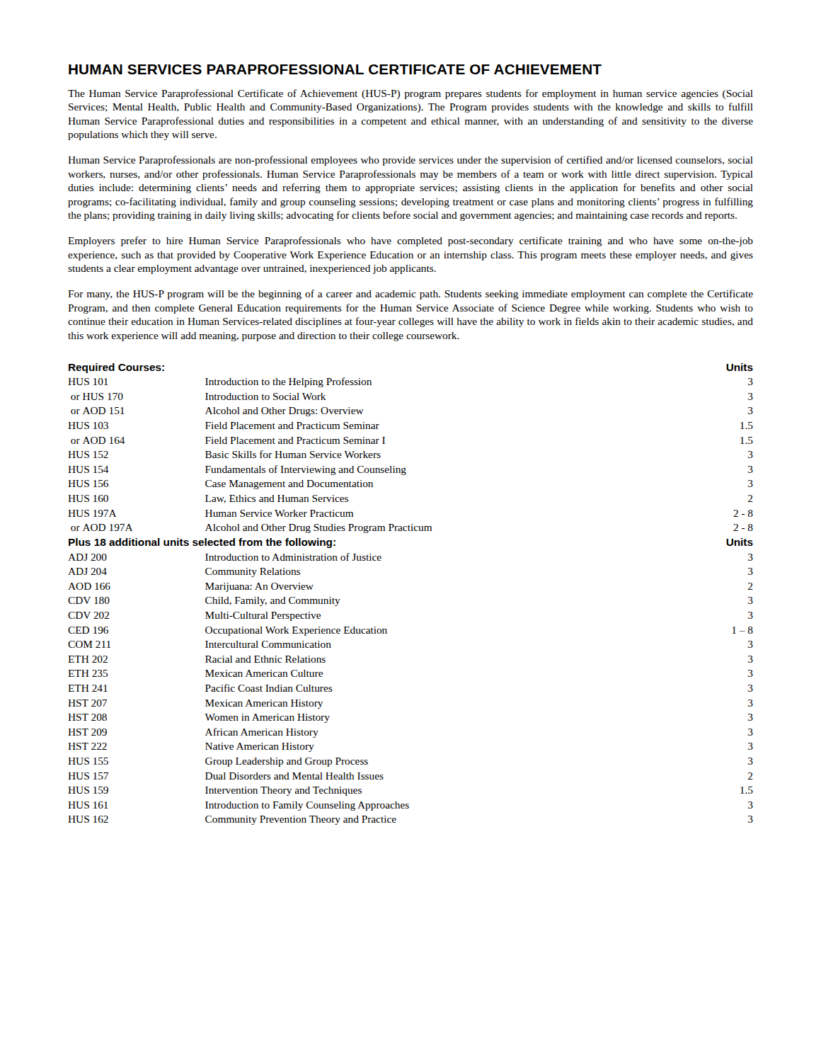HUMAN SERVICES PARAPROFESSIONAL CERTIFICATE OF ACHIEVEMENT
The Human Service Paraprofessional Certificate of Achievement (HUS-P) program prepares students for employment in human service agencies (Social Services; Mental Health, Public Health and Community-Based Organizations). The Program provides students with the knowledge and skills to fulfill Human Service Paraprofessional duties and responsibilities in a competent and ethical manner, with an understanding of and sensitivity to the diverse populations which they will serve.
Human Service Paraprofessionals are non-professional employees who provide services under the supervision of certified and/or licensed counselors, social workers, nurses, and/or other professionals. Human Service Paraprofessionals may be members of a team or work with little direct supervision. Typical duties include: determining clients’ needs and referring them to appropriate services; assisting clients in the application for benefits and other social programs; co-facilitating individual, family and group counseling sessions; developing treatment or case plans and monitoring clients’ progress in fulfilling the plans; providing training in daily living skills; advocating for clients before social and government agencies; and maintaining case records and reports.
Employers prefer to hire Human Service Paraprofessionals who have completed post-secondary certificate training and who have some on-the-job experience, such as that provided by Cooperative Work Experience Education or an internship class. This program meets these employer needs, and gives students a clear employment advantage over untrained, inexperienced job applicants.
For many, the HUS-P program will be the beginning of a career and academic path. Students seeking immediate employment can complete the Certificate Program, and then complete General Education requirements for the Human Service Associate of Science Degree while working. Students who wish to continue their education in Human Services-related disciplines at four-year colleges will have the ability to work in fields akin to their academic studies, and this work experience will add meaning, purpose and direction to their college coursework.
| Required Courses: | Units |
| HUS 101 | Introduction to the Helping Profession | 3 |
| or HUS 170 | Introduction to Social Work | 3 |
| or AOD 151 | Alcohol and Other Drugs: Overview | 3 |
| HUS 103 | Field Placement and Practicum Seminar | 1.5 |
| or AOD 164 | Field Placement and Practicum Seminar I | 1.5 |
| HUS 152 | Basic Skills for Human Service Workers | 3 |
| HUS 154 | Fundamentals of Interviewing and Counseling | 3 |
| HUS 156 | Case Management and Documentation | 3 |
| HUS 160 | Law, Ethics and Human Services | 2 |
| HUS 197A | Human Service Worker Practicum | 2 - 8 |
| or AOD 197A | Alcohol and Other Drug Studies Program Practicum | 2 - 8 |
| Plus 18 additional units selected from the following: | Units |
| ADJ 200 | Introduction to Administration of Justice | 3 |
| ADJ 204 | Community Relations | 3 |
| AOD 166 | Marijuana: An Overview | 2 |
| CDV 180 | Child, Family, and Community | 3 |
| CDV 202 | Multi-Cultural Perspective | 3 |
| CED 196 | Occupational Work Experience Education | 1 – 8 |
| COM 211 | Intercultural Communication | 3 |
| ETH 202 | Racial and Ethnic Relations | 3 |
| ETH 235 | Mexican American Culture | 3 |
| ETH 241 | Pacific Coast Indian Cultures | 3 |
| HST 207 | Mexican American History | 3 |
| HST 208 | Women in American History | 3 |
| HST 209 | African American History | 3 |
| HST 222 | Native American History | 3 |
| HUS 155 | Group Leadership and Group Process | 3 |
| HUS 157 | Dual Disorders and Mental Health Issues | 2 |
| HUS 159 | Intervention Theory and Techniques | 1.5 |
| HUS 161 | Introduction to Family Counseling Approaches | 3 |
| HUS 162 | Community Prevention Theory and Practice | 3 |